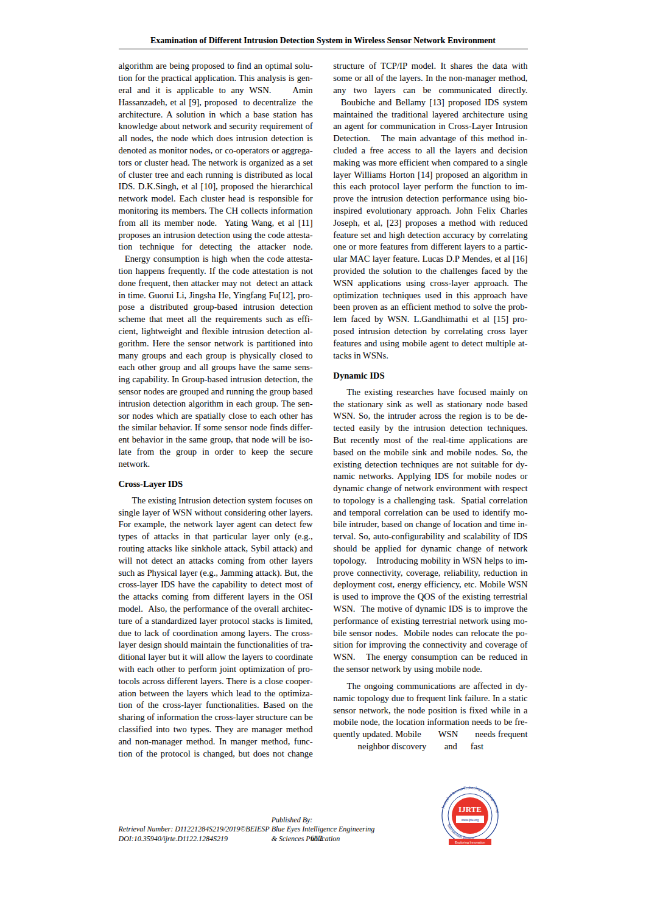Examination of Different Intrusion Detection System in Wireless Sensor Network Environment
algorithm are being proposed to find an optimal solution for the practical application. This analysis is general and it is applicable to any WSN. Amin Hassanzadeh, et al [9], proposed to decentralize the architecture. A solution in which a base station has knowledge about network and security requirement of all nodes, the node which does intrusion detection is denoted as monitor nodes, or co-operators or aggregators or cluster head. The network is organized as a set of cluster tree and each running is distributed as local IDS. D.K.Singh, et al [10], proposed the hierarchical network model. Each cluster head is responsible for monitoring its members. The CH collects information from all its member node. Yating Wang, et al [11] proposes an intrusion detection using the code attestation technique for detecting the attacker node. Energy consumption is high when the code attestation happens frequently. If the code attestation is not done frequent, then attacker may not detect an attack in time. Guorui Li, Jingsha He, Yingfang Fu[12], propose a distributed group-based intrusion detection scheme that meet all the requirements such as efficient, lightweight and flexible intrusion detection algorithm. Here the sensor network is partitioned into many groups and each group is physically closed to each other group and all groups have the same sensing capability. In Group-based intrusion detection, the sensor nodes are grouped and running the group based intrusion detection algorithm in each group. The sensor nodes which are spatially close to each other has the similar behavior. If some sensor node finds different behavior in the same group, that node will be isolate from the group in order to keep the secure network.
Cross-Layer IDS
The existing Intrusion detection system focuses on single layer of WSN without considering other layers. For example, the network layer agent can detect few types of attacks in that particular layer only (e.g., routing attacks like sinkhole attack, Sybil attack) and will not detect an attacks coming from other layers such as Physical layer (e.g., Jamming attack). But, the cross-layer IDS have the capability to detect most of the attacks coming from different layers in the OSI model. Also, the performance of the overall architecture of a standardized layer protocol stacks is limited, due to lack of coordination among layers. The cross-layer design should maintain the functionalities of traditional layer but it will allow the layers to coordinate with each other to perform joint optimization of protocols across different layers. There is a close cooperation between the layers which lead to the optimization of the cross-layer functionalities. Based on the sharing of information the cross-layer structure can be classified into two types. They are manager method and non-manager method. In manger method, function of the protocol is changed, but does not change structure of TCP/IP model. It shares the data with some or all of the layers. In the non-manager method, any two layers can be communicated directly. Boubiche and Bellamy [13] proposed IDS system maintained the traditional layered architecture using an agent for communication in Cross-Layer Intrusion Detection. The main advantage of this method included a free access to all the layers and decision making was more efficient when compared to a single layer Williams Horton [14] proposed an algorithm in this each protocol layer perform the function to improve the intrusion detection performance using bio-inspired evolutionary approach. John Felix Charles Joseph, et al, [23] proposes a method with reduced feature set and high detection accuracy by correlating one or more features from different layers to a particular MAC layer feature. Lucas D.P Mendes, et al [16] provided the solution to the challenges faced by the WSN applications using cross-layer approach. The optimization techniques used in this approach have been proven as an efficient method to solve the problem faced by WSN. L.Gandhimathi et al [15] proposed intrusion detection by correlating cross layer features and using mobile agent to detect multiple attacks in WSNs.
Dynamic IDS
The existing researches have focused mainly on the stationary sink as well as stationary node based WSN. So, the intruder across the region is to be detected easily by the intrusion detection techniques. But recently most of the real-time applications are based on the mobile sink and mobile nodes. So, the existing detection techniques are not suitable for dynamic networks. Applying IDS for mobile nodes or dynamic change of network environment with respect to topology is a challenging task. Spatial correlation and temporal correlation can be used to identify mobile intruder, based on change of location and time interval. So, auto-configurability and scalability of IDS should be applied for dynamic change of network topology. Introducing mobility in WSN helps to improve connectivity, coverage, reliability, reduction in deployment cost, energy efficiency, etc. Mobile WSN is used to improve the QOS of the existing terrestrial WSN. The motive of dynamic IDS is to improve the performance of existing terrestrial network using mobile sensor nodes. Mobile nodes can relocate the position for improving the connectivity and coverage of WSN. The energy consumption can be reduced in the sensor network by using mobile node.
The ongoing communications are affected in dynamic topology due to frequent link failure. In a static sensor network, the node position is fixed while in a mobile node, the location information needs to be frequently updated. Mobile WSN needs frequent neighbor discovery and fast
Retrieval Number: D11221284S219/2019©BEIESP
DOI:10.35940/ijrte.D1122.1284S219
612
Published By:
Blue Eyes Intelligence Engineering
& Sciences Publication
IJRTE www.ijrte.org Journal of Recent Technology and Engineering International Journal Exploring Innovation